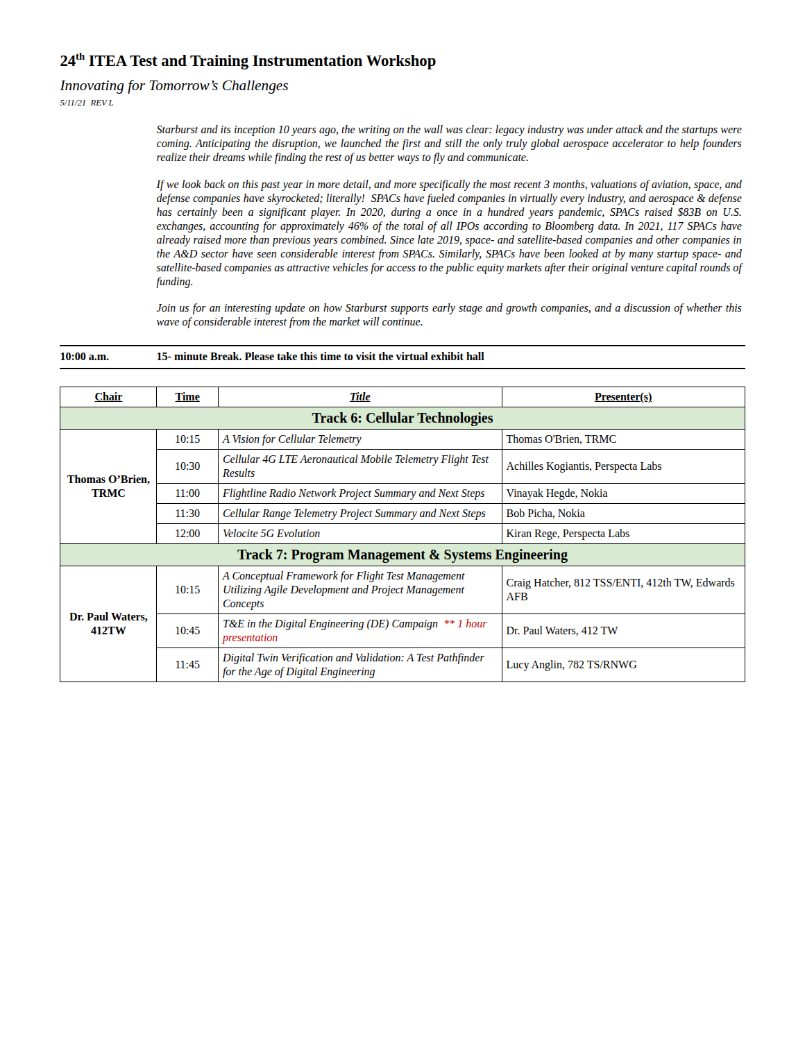24th ITEA Test and Training Instrumentation Workshop
Innovating for Tomorrow’s Challenges
5/11/21 REV L
Starburst and its inception 10 years ago, the writing on the wall was clear: legacy industry was under attack and the startups were coming. Anticipating the disruption, we launched the first and still the only truly global aerospace accelerator to help founders realize their dreams while finding the rest of us better ways to fly and communicate.
If we look back on this past year in more detail, and more specifically the most recent 3 months, valuations of aviation, space, and defense companies have skyrocketed; literally! SPACs have fueled companies in virtually every industry, and aerospace & defense has certainly been a significant player. In 2020, during a once in a hundred years pandemic, SPACs raised $83B on U.S. exchanges, accounting for approximately 46% of the total of all IPOs according to Bloomberg data. In 2021, 117 SPACs have already raised more than previous years combined. Since late 2019, space- and satellite-based companies and other companies in the A&D sector have seen considerable interest from SPACs. Similarly, SPACs have been looked at by many startup space- and satellite-based companies as attractive vehicles for access to the public equity markets after their original venture capital rounds of funding.
Join us for an interesting update on how Starburst supports early stage and growth companies, and a discussion of whether this wave of considerable interest from the market will continue.
10:00 a.m. 15- minute Break. Please take this time to visit the virtual exhibit hall
| Chair | Time | Title | Presenter(s) |
| --- | --- | --- | --- |
| Track 6: Cellular Technologies |
| Thomas O’Brien, TRMC | 10:15 | A Vision for Cellular Telemetry | Thomas O'Brien, TRMC |
| 10:30 | Cellular 4G LTE Aeronautical Mobile Telemetry Flight Test Results | Achilles Kogiantis, Perspecta Labs |
| 11:00 | Flightline Radio Network Project Summary and Next Steps | Vinayak Hegde, Nokia |
| 11:30 | Cellular Range Telemetry Project Summary and Next Steps | Bob Picha, Nokia |
| 12:00 | Velocite 5G Evolution | Kiran Rege, Perspecta Labs |
| Track 7: Program Management & Systems Engineering |
| Dr. Paul Waters, 412TW | 10:15 | A Conceptual Framework for Flight Test Management Utilizing Agile Development and Project Management Concepts | Craig Hatcher, 812 TSS/ENTI, 412th TW, Edwards AFB |
| 10:45 | T&E in the Digital Engineering (DE) Campaign ** 1 hour presentation | Dr. Paul Waters, 412 TW |
| 11:45 | Digital Twin Verification and Validation: A Test Pathfinder for the Age of Digital Engineering | Lucy Anglin, 782 TS/RNWG |